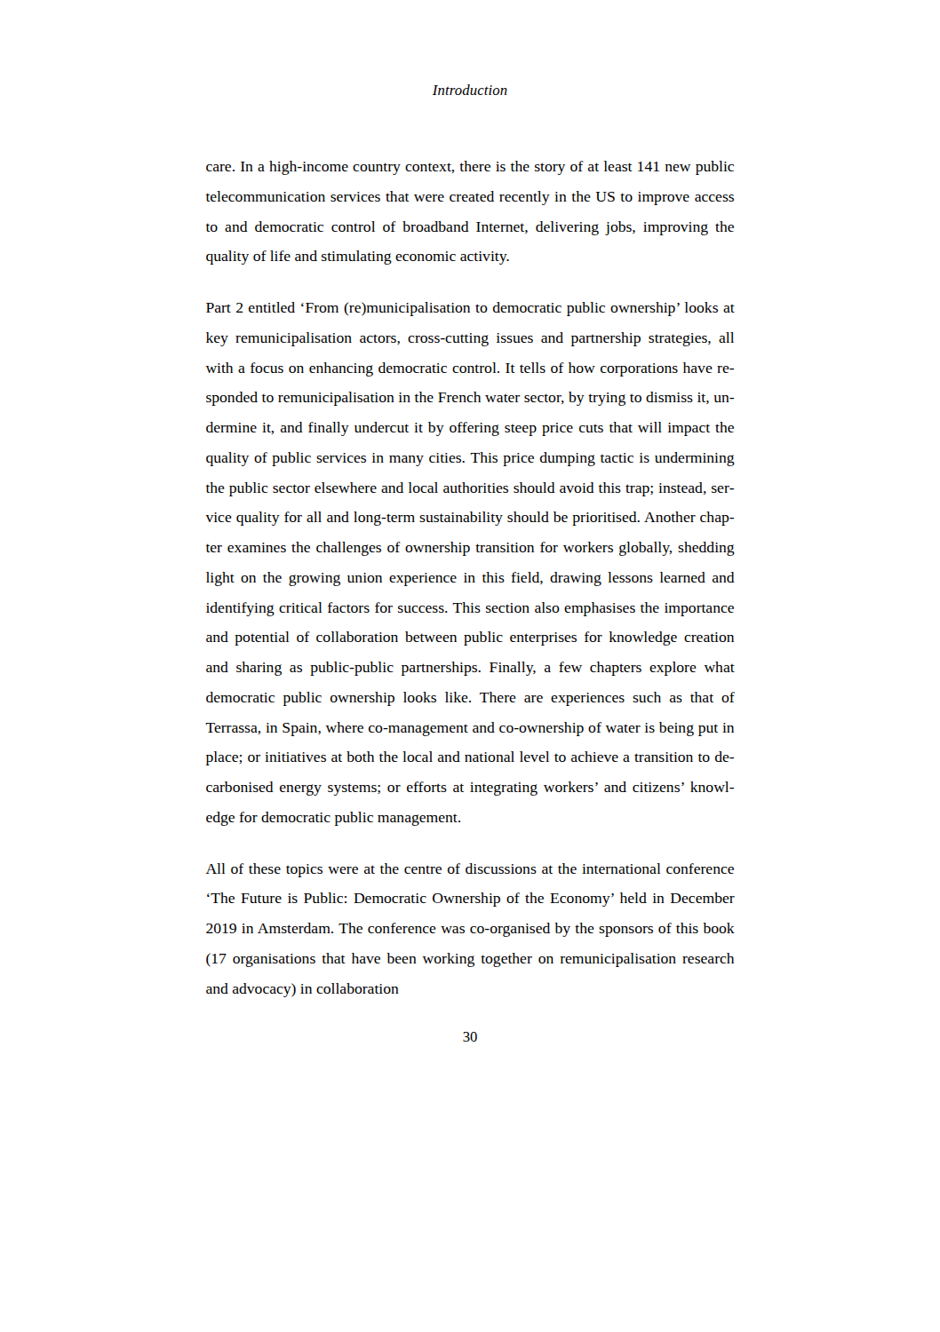Introduction
care. In a high-income country context, there is the story of at least 141 new public telecommunication services that were created recently in the US to improve access to and democratic control of broadband Internet, delivering jobs, improving the quality of life and stimulating economic activity.
Part 2 entitled ‘From (re)municipalisation to democratic public ownership’ looks at key remunicipalisation actors, cross-cutting issues and partnership strategies, all with a focus on enhancing democratic control. It tells of how corporations have responded to remunicipalisation in the French water sector, by trying to dismiss it, undermine it, and finally undercut it by offering steep price cuts that will impact the quality of public services in many cities. This price dumping tactic is undermining the public sector elsewhere and local authorities should avoid this trap; instead, service quality for all and long-term sustainability should be prioritised. Another chapter examines the challenges of ownership transition for workers globally, shedding light on the growing union experience in this field, drawing lessons learned and identifying critical factors for success. This section also emphasises the importance and potential of collaboration between public enterprises for knowledge creation and sharing as public-public partnerships. Finally, a few chapters explore what democratic public ownership looks like. There are experiences such as that of Terrassa, in Spain, where co-management and co-ownership of water is being put in place; or initiatives at both the local and national level to achieve a transition to de-carbonised energy systems; or efforts at integrating workers’ and citizens’ knowledge for democratic public management.
All of these topics were at the centre of discussions at the international conference ‘The Future is Public: Democratic Ownership of the Economy’ held in December 2019 in Amsterdam. The conference was co-organised by the sponsors of this book (17 organisations that have been working together on remunicipalisation research and advocacy) in collaboration
30